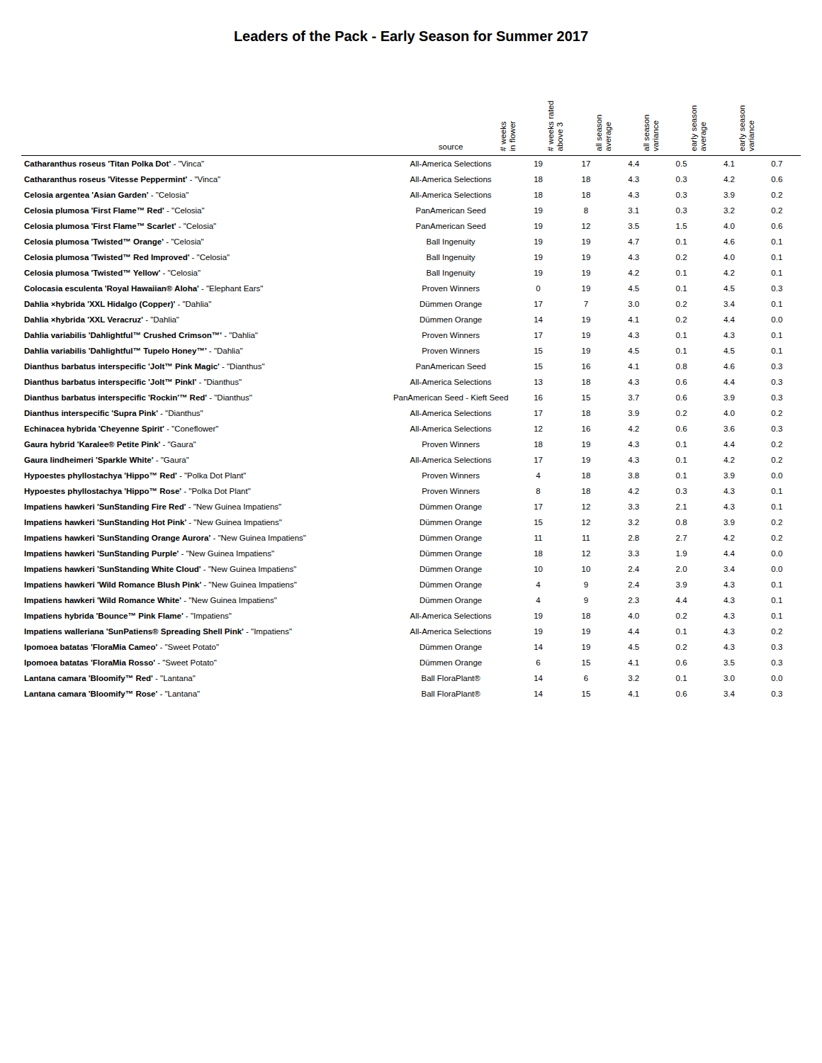Leaders of the Pack - Early Season for Summer 2017
| | source | # weeks in flower | # weeks rated above 3 | all season average | all season variance | early season average | early season variance |
| --- | --- | --- | --- | --- | --- | --- | --- |
| Catharanthus roseus 'Titan Polka Dot' - "Vinca" | All-America Selections | 19 | 17 | 4.4 | 0.5 | 4.1 | 0.7 |
| Catharanthus roseus 'Vitesse Peppermint' - "Vinca" | All-America Selections | 18 | 18 | 4.3 | 0.3 | 4.2 | 0.6 |
| Celosia argentea 'Asian Garden' - "Celosia" | All-America Selections | 18 | 18 | 4.3 | 0.3 | 3.9 | 0.2 |
| Celosia plumosa 'First Flame™ Red' - "Celosia" | PanAmerican Seed | 19 | 8 | 3.1 | 0.3 | 3.2 | 0.2 |
| Celosia plumosa 'First Flame™ Scarlet' - "Celosia" | PanAmerican Seed | 19 | 12 | 3.5 | 1.5 | 4.0 | 0.6 |
| Celosia plumosa 'Twisted™ Orange' - "Celosia" | Ball Ingenuity | 19 | 19 | 4.7 | 0.1 | 4.6 | 0.1 |
| Celosia plumosa 'Twisted™ Red Improved' - "Celosia" | Ball Ingenuity | 19 | 19 | 4.3 | 0.2 | 4.0 | 0.1 |
| Celosia plumosa 'Twisted™ Yellow' - "Celosia" | Ball Ingenuity | 19 | 19 | 4.2 | 0.1 | 4.2 | 0.1 |
| Colocasia esculenta 'Royal Hawaiian® Aloha' - "Elephant Ears" | Proven Winners | 0 | 19 | 4.5 | 0.1 | 4.5 | 0.3 |
| Dahlia ×hybrida 'XXL Hidalgo (Copper)' - "Dahlia" | Dümmen Orange | 17 | 7 | 3.0 | 0.2 | 3.4 | 0.1 |
| Dahlia ×hybrida 'XXL Veracruz' - "Dahlia" | Dümmen Orange | 14 | 19 | 4.1 | 0.2 | 4.4 | 0.0 |
| Dahlia variabilis 'Dahlightful™ Crushed Crimson™' - "Dahlia" | Proven Winners | 17 | 19 | 4.3 | 0.1 | 4.3 | 0.1 |
| Dahlia variabilis 'Dahlightful™ Tupelo Honey™' - "Dahlia" | Proven Winners | 15 | 19 | 4.5 | 0.1 | 4.5 | 0.1 |
| Dianthus barbatus interspecific 'Jolt™ Pink Magic' - "Dianthus" | PanAmerican Seed | 15 | 16 | 4.1 | 0.8 | 4.6 | 0.3 |
| Dianthus barbatus interspecific 'Jolt™ Pinkl' - "Dianthus" | All-America Selections | 13 | 18 | 4.3 | 0.6 | 4.4 | 0.3 |
| Dianthus barbatus interspecific 'Rockin'™ Red' - "Dianthus" | PanAmerican Seed - Kieft Seed | 16 | 15 | 3.7 | 0.6 | 3.9 | 0.3 |
| Dianthus interspecific 'Supra Pink' - "Dianthus" | All-America Selections | 17 | 18 | 3.9 | 0.2 | 4.0 | 0.2 |
| Echinacea hybrida 'Cheyenne Spirit' - "Coneflower" | All-America Selections | 12 | 16 | 4.2 | 0.6 | 3.6 | 0.3 |
| Gaura hybrid 'Karalee® Petite Pink' - "Gaura" | Proven Winners | 18 | 19 | 4.3 | 0.1 | 4.4 | 0.2 |
| Gaura lindheimeri 'Sparkle White' - "Gaura" | All-America Selections | 17 | 19 | 4.3 | 0.1 | 4.2 | 0.2 |
| Hypoestes phyllostachya 'Hippo™ Red' - "Polka Dot Plant" | Proven Winners | 4 | 18 | 3.8 | 0.1 | 3.9 | 0.0 |
| Hypoestes phyllostachya 'Hippo™ Rose' - "Polka Dot Plant" | Proven Winners | 8 | 18 | 4.2 | 0.3 | 4.3 | 0.1 |
| Impatiens hawkeri 'SunStanding Fire Red' - "New Guinea Impatiens" | Dümmen Orange | 17 | 12 | 3.3 | 2.1 | 4.3 | 0.1 |
| Impatiens hawkeri 'SunStanding Hot Pink' - "New Guinea Impatiens" | Dümmen Orange | 15 | 12 | 3.2 | 0.8 | 3.9 | 0.2 |
| Impatiens hawkeri 'SunStanding Orange Aurora' - "New Guinea Impatiens" | Dümmen Orange | 11 | 11 | 2.8 | 2.7 | 4.2 | 0.2 |
| Impatiens hawkeri 'SunStanding Purple' - "New Guinea Impatiens" | Dümmen Orange | 18 | 12 | 3.3 | 1.9 | 4.4 | 0.0 |
| Impatiens hawkeri 'SunStanding White Cloud' - "New Guinea Impatiens" | Dümmen Orange | 10 | 10 | 2.4 | 2.0 | 3.4 | 0.0 |
| Impatiens hawkeri 'Wild Romance Blush Pink' - "New Guinea Impatiens" | Dümmen Orange | 4 | 9 | 2.4 | 3.9 | 4.3 | 0.1 |
| Impatiens hawkeri 'Wild Romance White' - "New Guinea Impatiens" | Dümmen Orange | 4 | 9 | 2.3 | 4.4 | 4.3 | 0.1 |
| Impatiens hybrida 'Bounce™ Pink Flame' - "Impatiens" | All-America Selections | 19 | 18 | 4.0 | 0.2 | 4.3 | 0.1 |
| Impatiens walleriana 'SunPatiens® Spreading Shell Pink' - "Impatiens" | All-America Selections | 19 | 19 | 4.4 | 0.1 | 4.3 | 0.2 |
| Ipomoea batatas 'FloraMia Cameo' - "Sweet Potato" | Dümmen Orange | 14 | 19 | 4.5 | 0.2 | 4.3 | 0.3 |
| Ipomoea batatas 'FloraMia Rosso' - "Sweet Potato" | Dümmen Orange | 6 | 15 | 4.1 | 0.6 | 3.5 | 0.3 |
| Lantana camara 'Bloomify™ Red' - "Lantana" | Ball FloraPlant® | 14 | 6 | 3.2 | 0.1 | 3.0 | 0.0 |
| Lantana camara 'Bloomify™ Rose' - "Lantana" | Ball FloraPlant® | 14 | 15 | 4.1 | 0.6 | 3.4 | 0.3 |